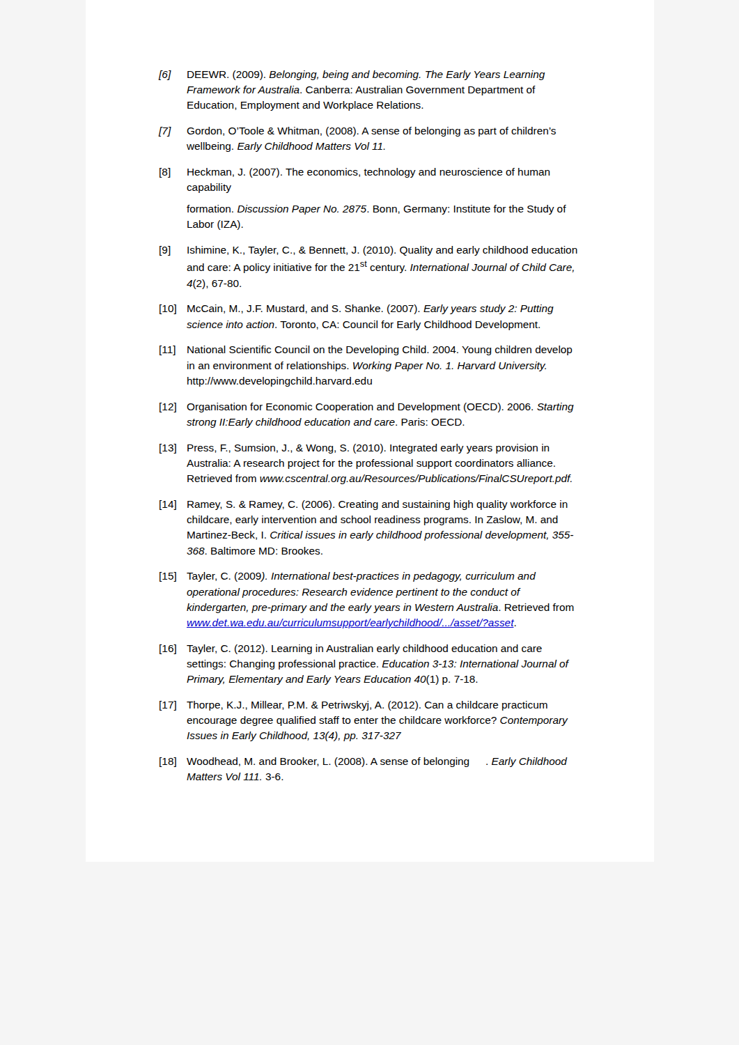[6] DEEWR. (2009). Belonging, being and becoming. The Early Years Learning Framework for Australia. Canberra: Australian Government Department of Education, Employment and Workplace Relations.
[7] Gordon, O’Toole & Whitman, (2008). A sense of belonging as part of children’s wellbeing. Early Childhood Matters Vol 11.
[8] Heckman, J. (2007). The economics, technology and neuroscience of human capability formation. Discussion Paper No. 2875. Bonn, Germany: Institute for the Study of Labor (IZA).
[9] Ishimine, K., Tayler, C., & Bennett, J. (2010). Quality and early childhood education and care: A policy initiative for the 21st century. International Journal of Child Care, 4(2), 67-80.
[10] McCain, M., J.F. Mustard, and S. Shanke. (2007). Early years study 2: Putting science into action. Toronto, CA: Council for Early Childhood Development.
[11] National Scientific Council on the Developing Child. 2004. Young children develop in an environment of relationships. Working Paper No. 1. Harvard University. http://www.developingchild.harvard.edu
[12] Organisation for Economic Cooperation and Development (OECD). 2006. Starting strong II:Early childhood education and care. Paris: OECD.
[13] Press, F., Sumsion, J., & Wong, S. (2010). Integrated early years provision in Australia: A research project for the professional support coordinators alliance. Retrieved from www.cscentral.org.au/Resources/Publications/FinalCSUreport.pdf.
[14] Ramey, S. & Ramey, C. (2006). Creating and sustaining high quality workforce in childcare, early intervention and school readiness programs. In Zaslow, M. and Martinez-Beck, I. Critical issues in early childhood professional development, 355-368. Baltimore MD: Brookes.
[15] Tayler, C. (2009). International best-practices in pedagogy, curriculum and operational procedures: Research evidence pertinent to the conduct of kindergarten, pre-primary and the early years in Western Australia. Retrieved from www.det.wa.edu.au/curriculumsupport/earlychildhood/.../asset/?asset.
[16] Tayler, C. (2012). Learning in Australian early childhood education and care settings: Changing professional practice. Education 3-13: International Journal of Primary, Elementary and Early Years Education 40(1) p. 7-18.
[17] Thorpe, K.J., Millear, P.M. & Petriwskyj, A. (2012). Can a childcare practicum encourage degree qualified staff to enter the childcare workforce? Contemporary Issues in Early Childhood, 13(4), pp. 317-327
[18] Woodhead, M. and Brooker, L. (2008). A sense of belonging . Early Childhood Matters Vol 111. 3-6.